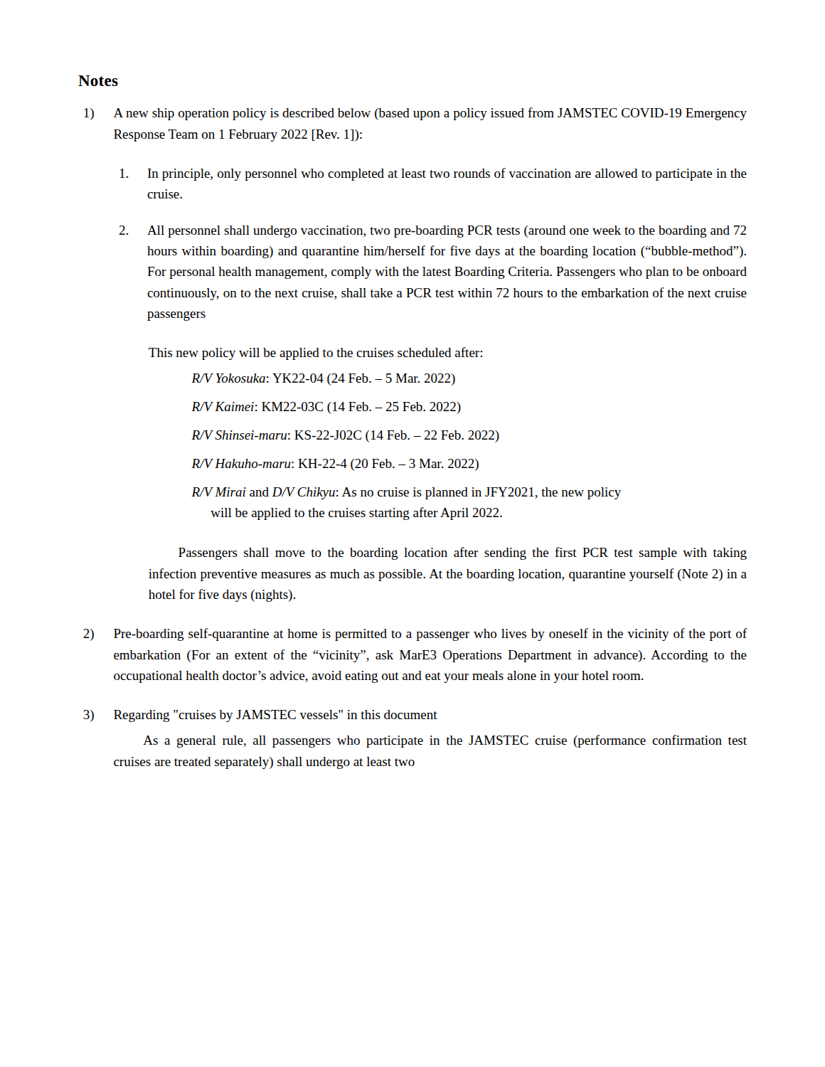Notes
1)
A new ship operation policy is described below (based upon a policy issued from JAMSTEC COVID-19 Emergency Response Team on 1 February 2022 [Rev. 1]):
1. In principle, only personnel who completed at least two rounds of vaccination are allowed to participate in the cruise.
2. All personnel shall undergo vaccination, two pre-boarding PCR tests (around one week to the boarding and 72 hours within boarding) and quarantine him/herself for five days at the boarding location (“bubble-method”). For personal health management, comply with the latest Boarding Criteria. Passengers who plan to be onboard continuously, on to the next cruise, shall take a PCR test within 72 hours to the embarkation of the next cruise passengers
This new policy will be applied to the cruises scheduled after:
R/V Yokosuka: YK22-04 (24 Feb. – 5 Mar. 2022)
R/V Kaimei: KM22-03C (14 Feb. – 25 Feb. 2022)
R/V Shinsei-maru: KS-22-J02C (14 Feb. – 22 Feb. 2022)
R/V Hakuho-maru: KH-22-4 (20 Feb. – 3 Mar. 2022)
R/V Mirai and D/V Chikyu: As no cruise is planned in JFY2021, the new policywill be applied to the cruises starting after April 2022.
Passengers shall move to the boarding location after sending the first PCR test sample with taking infection preventive measures as much as possible. At the boarding location, quarantine yourself (Note 2) in a hotel for five days (nights).
2) Pre-boarding self-quarantine at home is permitted to a passenger who lives by oneself in the vicinity of the port of embarkation (For an extent of the “vicinity”, ask MarE3 Operations Department in advance). According to the occupational health doctor’s advice, avoid eating out and eat your meals alone in your hotel room.
3)
Regarding "cruises by JAMSTEC vessels" in this document
As a general rule, all passengers who participate in the JAMSTEC cruise (performance confirmation test cruises are treated separately) shall undergo at least two